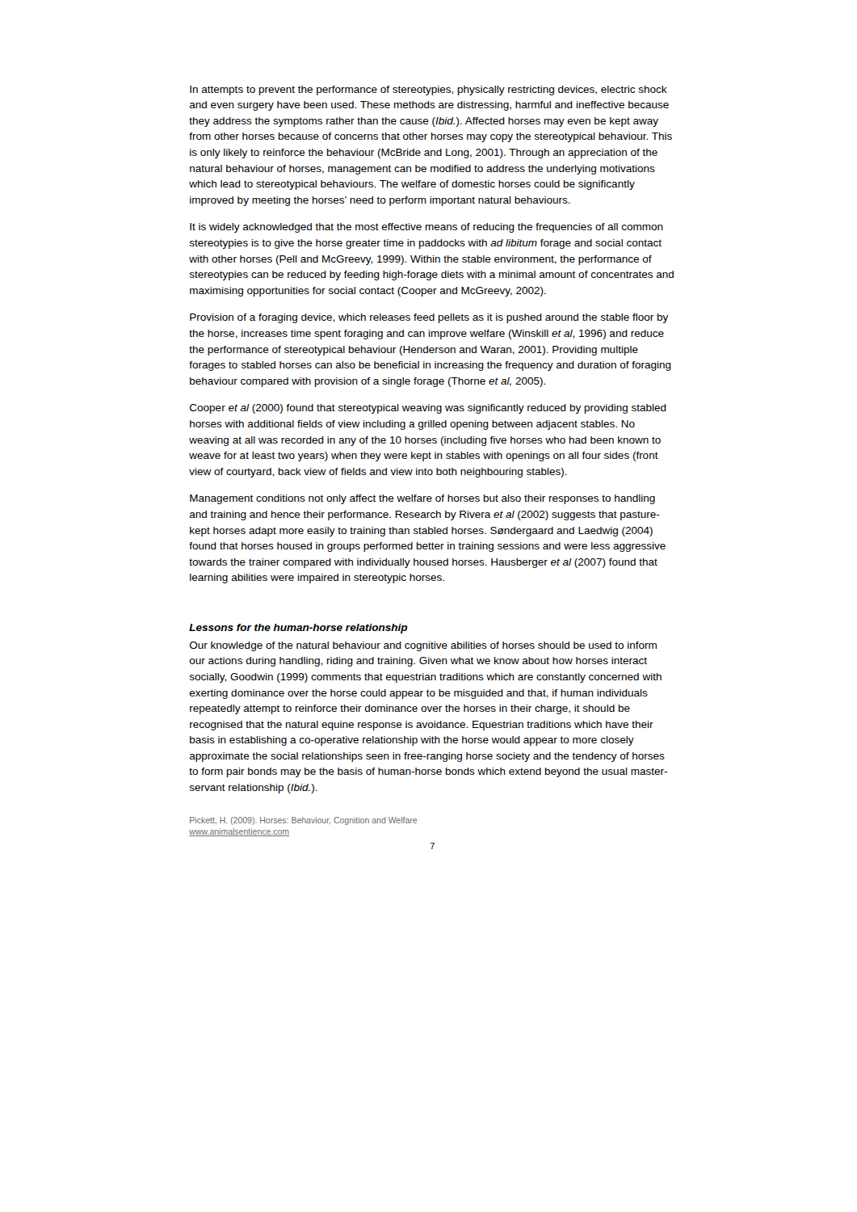In attempts to prevent the performance of stereotypies, physically restricting devices, electric shock and even surgery have been used. These methods are distressing, harmful and ineffective because they address the symptoms rather than the cause (Ibid.). Affected horses may even be kept away from other horses because of concerns that other horses may copy the stereotypical behaviour. This is only likely to reinforce the behaviour (McBride and Long, 2001). Through an appreciation of the natural behaviour of horses, management can be modified to address the underlying motivations which lead to stereotypical behaviours. The welfare of domestic horses could be significantly improved by meeting the horses’ need to perform important natural behaviours.
It is widely acknowledged that the most effective means of reducing the frequencies of all common stereotypies is to give the horse greater time in paddocks with ad libitum forage and social contact with other horses (Pell and McGreevy, 1999). Within the stable environment, the performance of stereotypies can be reduced by feeding high-forage diets with a minimal amount of concentrates and maximising opportunities for social contact (Cooper and McGreevy, 2002).
Provision of a foraging device, which releases feed pellets as it is pushed around the stable floor by the horse, increases time spent foraging and can improve welfare (Winskill et al, 1996) and reduce the performance of stereotypical behaviour (Henderson and Waran, 2001). Providing multiple forages to stabled horses can also be beneficial in increasing the frequency and duration of foraging behaviour compared with provision of a single forage (Thorne et al, 2005).
Cooper et al (2000) found that stereotypical weaving was significantly reduced by providing stabled horses with additional fields of view including a grilled opening between adjacent stables. No weaving at all was recorded in any of the 10 horses (including five horses who had been known to weave for at least two years) when they were kept in stables with openings on all four sides (front view of courtyard, back view of fields and view into both neighbouring stables).
Management conditions not only affect the welfare of horses but also their responses to handling and training and hence their performance. Research by Rivera et al (2002) suggests that pasture-kept horses adapt more easily to training than stabled horses. Søndergaard and Laedwig (2004) found that horses housed in groups performed better in training sessions and were less aggressive towards the trainer compared with individually housed horses. Hausberger et al (2007) found that learning abilities were impaired in stereotypic horses.
Lessons for the human-horse relationship
Our knowledge of the natural behaviour and cognitive abilities of horses should be used to inform our actions during handling, riding and training. Given what we know about how horses interact socially, Goodwin (1999) comments that equestrian traditions which are constantly concerned with exerting dominance over the horse could appear to be misguided and that, if human individuals repeatedly attempt to reinforce their dominance over the horses in their charge, it should be recognised that the natural equine response is avoidance. Equestrian traditions which have their basis in establishing a co-operative relationship with the horse would appear to more closely approximate the social relationships seen in free-ranging horse society and the tendency of horses to form pair bonds may be the basis of human-horse bonds which extend beyond the usual master-servant relationship (Ibid.).
Pickett, H. (2009). Horses: Behaviour, Cognition and Welfare
www.animalsentience.com
7